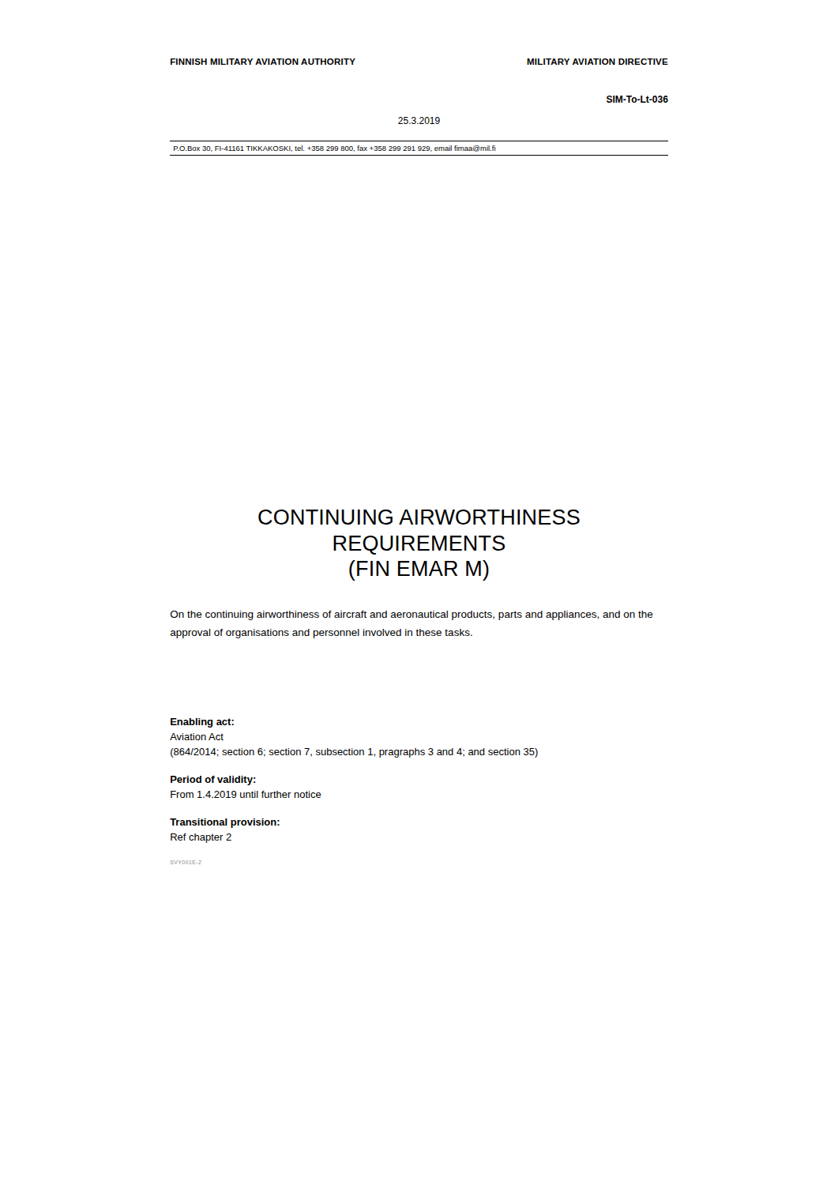FINNISH MILITARY AVIATION AUTHORITY MILITARY AVIATION DIRECTIVE
SIM-To-Lt-036
25.3.2019
P.O.Box 30, FI-41161 TIKKAKOSKI, tel. +358 299 800, fax +358 299 291 929, email fimaa@mil.fi
CONTINUING AIRWORTHINESS REQUIREMENTS
(FIN EMAR M)
On the continuing airworthiness of aircraft and aeronautical products, parts and appliances, and on the approval of organisations and personnel involved in these tasks.
Enabling act:
Aviation Act
(864/2014; section 6; section 7, subsection 1, pragraphs 3 and 4; and section 35)
Period of validity:
From 1.4.2019 until further notice
Transitional provision:
Ref chapter 2
SVY001E-2